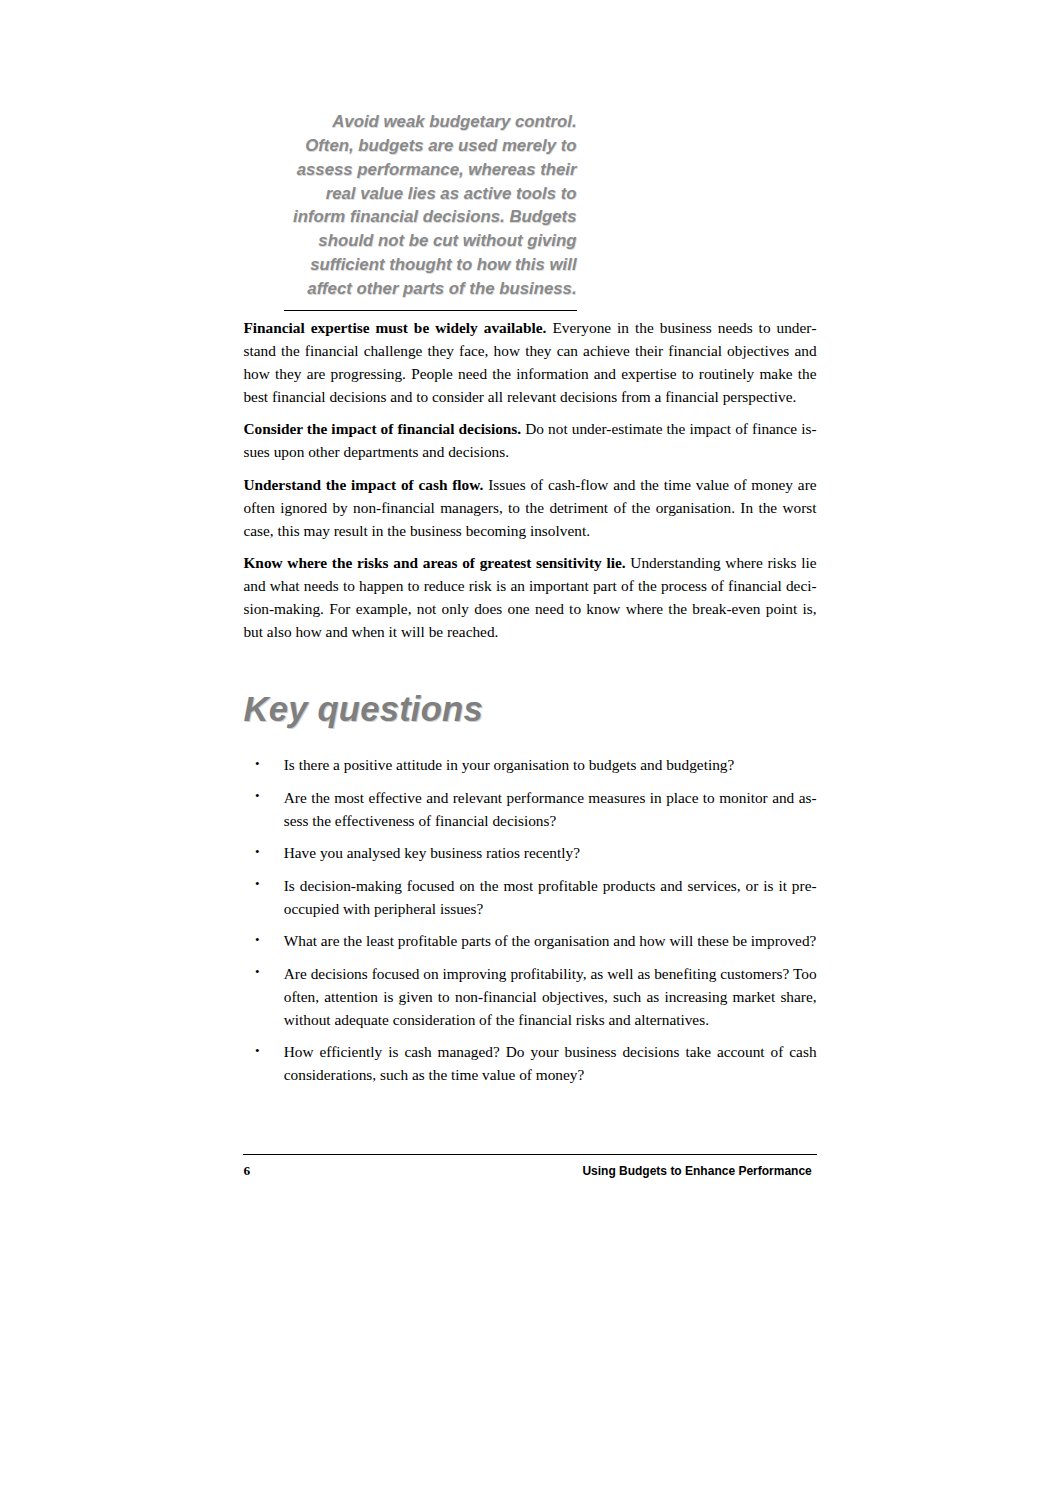Avoid weak budgetary control. Often, budgets are used merely to assess performance, whereas their real value lies as active tools to inform financial decisions. Budgets should not be cut without giving sufficient thought to how this will affect other parts of the business.
Financial expertise must be widely available. Everyone in the business needs to understand the financial challenge they face, how they can achieve their financial objectives and how they are progressing. People need the information and expertise to routinely make the best financial decisions and to consider all relevant decisions from a financial perspective.
Consider the impact of financial decisions. Do not under-estimate the impact of finance issues upon other departments and decisions.
Understand the impact of cash flow. Issues of cash-flow and the time value of money are often ignored by non-financial managers, to the detriment of the organisation. In the worst case, this may result in the business becoming insolvent.
Know where the risks and areas of greatest sensitivity lie. Understanding where risks lie and what needs to happen to reduce risk is an important part of the process of financial decision-making. For example, not only does one need to know where the break-even point is, but also how and when it will be reached.
Key questions
Is there a positive attitude in your organisation to budgets and budgeting?
Are the most effective and relevant performance measures in place to monitor and assess the effectiveness of financial decisions?
Have you analysed key business ratios recently?
Is decision-making focused on the most profitable products and services, or is it preoccupied with peripheral issues?
What are the least profitable parts of the organisation and how will these be improved?
Are decisions focused on improving profitability, as well as benefiting customers? Too often, attention is given to non-financial objectives, such as increasing market share, without adequate consideration of the financial risks and alternatives.
How efficiently is cash managed? Do your business decisions take account of cash considerations, such as the time value of money?
6 Using Budgets to Enhance Performance